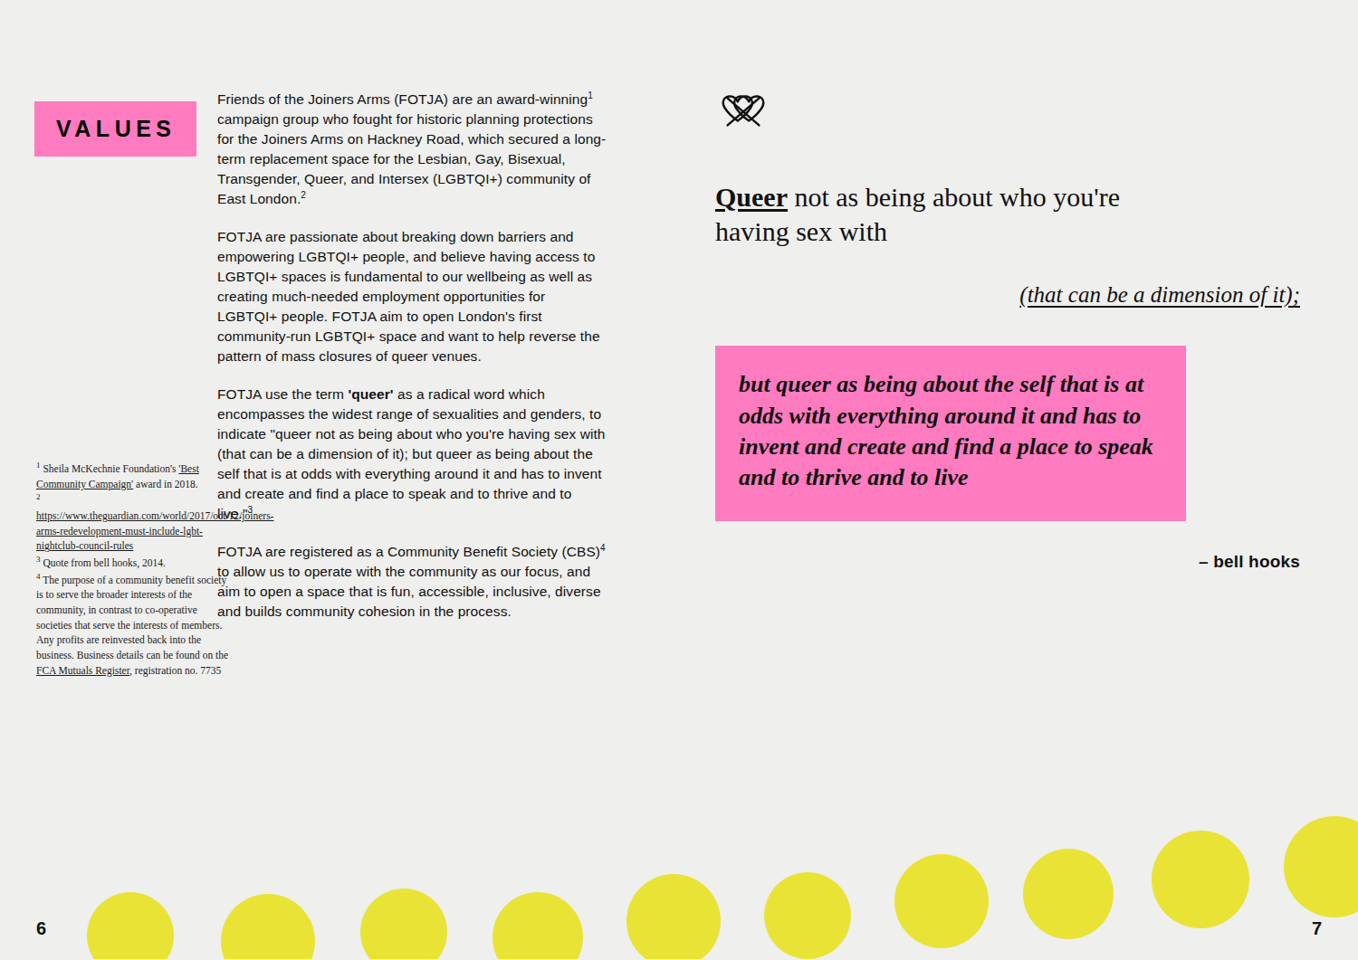VALUES
1 Sheila McKechnie Foundation's 'Best Community Campaign' award in 2018.
2 https://www.theguardian.com/world/2017/oct/12/joiners-arms-redevelopment-must-include-lgbt-nightclub-council-rules
3 Quote from bell hooks, 2014.
4 The purpose of a community benefit society is to serve the broader interests of the community, in contrast to co-operative societies that serve the interests of members. Any profits are reinvested back into the business. Business details can be found on the FCA Mutuals Register, registration no. 7735
Friends of the Joiners Arms (FOTJA) are an award-winning1 campaign group who fought for historic planning protections for the Joiners Arms on Hackney Road, which secured a long-term replacement space for the Lesbian, Gay, Bisexual, Transgender, Queer, and Intersex (LGBTQI+) community of East London.2
FOTJA are passionate about breaking down barriers and empowering LGBTQI+ people, and believe having access to LGBTQI+ spaces is fundamental to our wellbeing as well as creating much-needed employment opportunities for LGBTQI+ people. FOTJA aim to open London's first community-run LGBTQI+ space and want to help reverse the pattern of mass closures of queer venues.
FOTJA use the term 'queer' as a radical word which encompasses the widest range of sexualities and genders, to indicate "queer not as being about who you're having sex with (that can be a dimension of it); but queer as being about the self that is at odds with everything around it and has to invent and create and find a place to speak and to thrive and to live."3
FOTJA are registered as a Community Benefit Society (CBS)4 to allow us to operate with the community as our focus, and aim to open a space that is fun, accessible, inclusive, diverse and builds community cohesion in the process.
6
Queer not as being about who you're having sex with
(that can be a dimension of it);
but queer as being about the self that is at odds with everything around it and has to invent and create and find a place to speak and to thrive and to live
– bell hooks
7